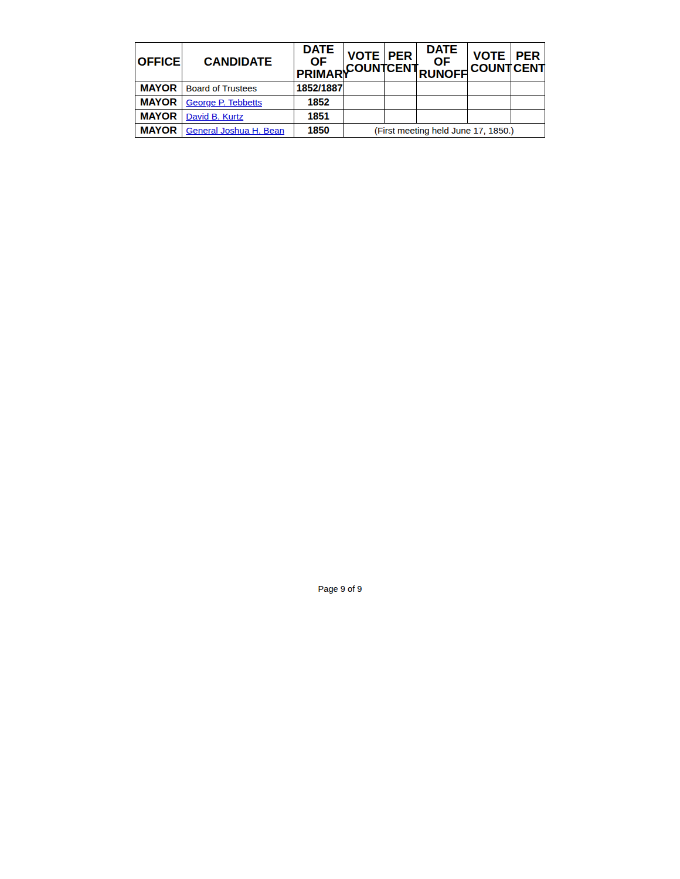| OFFICE | CANDIDATE | DATE OF PRIMARY | VOTE COUNT | PER CENT | DATE OF RUNOFF | VOTE COUNT | PER CENT |
| --- | --- | --- | --- | --- | --- | --- | --- |
| MAYOR | Board of Trustees | 1852/1887 | | | | | |
| MAYOR | George P. Tebbetts | 1852 | | | | | |
| MAYOR | David B. Kurtz | 1851 | | | | | |
| MAYOR | General Joshua H. Bean | 1850 | (First meeting held June 17, 1850.) |
Page 9 of 9